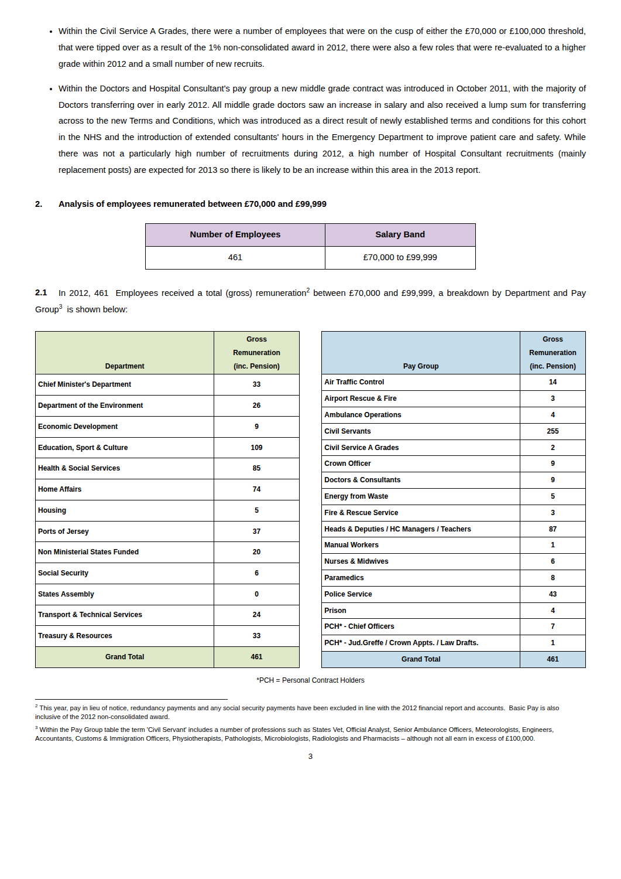Within the Civil Service A Grades, there were a number of employees that were on the cusp of either the £70,000 or £100,000 threshold, that were tipped over as a result of the 1% non-consolidated award in 2012, there were also a few roles that were re-evaluated to a higher grade within 2012 and a small number of new recruits.
Within the Doctors and Hospital Consultant's pay group a new middle grade contract was introduced in October 2011, with the majority of Doctors transferring over in early 2012. All middle grade doctors saw an increase in salary and also received a lump sum for transferring across to the new Terms and Conditions, which was introduced as a direct result of newly established terms and conditions for this cohort in the NHS and the introduction of extended consultants' hours in the Emergency Department to improve patient care and safety. While there was not a particularly high number of recruitments during 2012, a high number of Hospital Consultant recruitments (mainly replacement posts) are expected for 2013 so there is likely to be an increase within this area in the 2013 report.
2. Analysis of employees remunerated between £70,000 and £99,999
| Number of Employees | Salary Band |
| --- | --- |
| 461 | £70,000 to £99,999 |
2.1 In 2012, 461 Employees received a total (gross) remuneration2 between £70,000 and £99,999, a breakdown by Department and Pay Group3 is shown below:
| Department | Gross Remuneration (inc. Pension) |
| --- | --- |
| Chief Minister's Department | 33 |
| Department of the Environment | 26 |
| Economic Development | 9 |
| Education, Sport & Culture | 109 |
| Health & Social Services | 85 |
| Home Affairs | 74 |
| Housing | 5 |
| Ports of Jersey | 37 |
| Non Ministerial States Funded | 20 |
| Social Security | 6 |
| States Assembly | 0 |
| Transport & Technical Services | 24 |
| Treasury & Resources | 33 |
| Grand Total | 461 |
| Pay Group | Gross Remuneration (inc. Pension) |
| --- | --- |
| Air Traffic Control | 14 |
| Airport Rescue & Fire | 3 |
| Ambulance Operations | 4 |
| Civil Servants | 255 |
| Civil Service A Grades | 2 |
| Crown Officer | 9 |
| Doctors & Consultants | 9 |
| Energy from Waste | 5 |
| Fire & Rescue Service | 3 |
| Heads & Deputies / HC Managers / Teachers | 87 |
| Manual Workers | 1 |
| Nurses & Midwives | 6 |
| Paramedics | 8 |
| Police Service | 43 |
| Prison | 4 |
| PCH* - Chief Officers | 7 |
| PCH* - Jud.Greffe / Crown Appts. / Law Drafts. | 1 |
| Grand Total | 461 |
*PCH = Personal Contract Holders
2 This year, pay in lieu of notice, redundancy payments and any social security payments have been excluded in line with the 2012 financial report and accounts. Basic Pay is also inclusive of the 2012 non-consolidated award.
3 Within the Pay Group table the term 'Civil Servant' includes a number of professions such as States Vet, Official Analyst, Senior Ambulance Officers, Meteorologists, Engineers, Accountants, Customs & Immigration Officers, Physiotherapists, Pathologists, Microbiologists, Radiologists and Pharmacists – although not all earn in excess of £100,000.
3